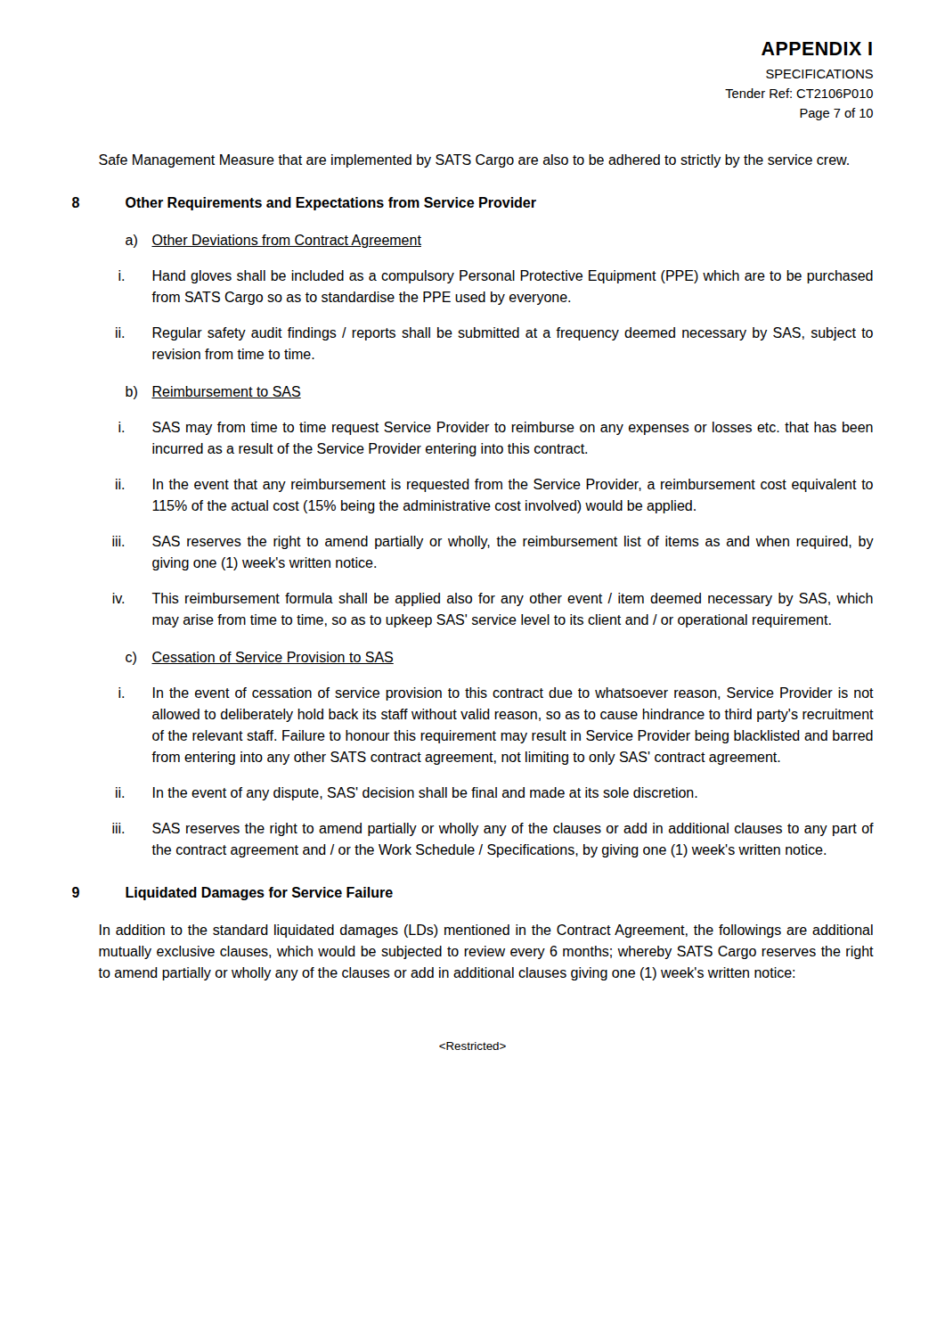APPENDIX I
SPECIFICATIONS
Tender Ref: CT2106P010
Page 7 of 10
Safe Management Measure that are implemented by SATS Cargo are also to be adhered to strictly by the service crew.
8 Other Requirements and Expectations from Service Provider
a) Other Deviations from Contract Agreement
i.
Hand gloves shall be included as a compulsory Personal Protective Equipment (PPE) which are to be purchased from SATS Cargo so as to standardise the PPE used by everyone.
ii.
Regular safety audit findings / reports shall be submitted at a frequency deemed necessary by SAS, subject to revision from time to time.
b) Reimbursement to SAS
i.
SAS may from time to time request Service Provider to reimburse on any expenses or losses etc. that has been incurred as a result of the Service Provider entering into this contract.
ii.
In the event that any reimbursement is requested from the Service Provider, a reimbursement cost equivalent to 115% of the actual cost (15% being the administrative cost involved) would be applied.
iii.
SAS reserves the right to amend partially or wholly, the reimbursement list of items as and when required, by giving one (1) week's written notice.
iv.
This reimbursement formula shall be applied also for any other event / item deemed necessary by SAS, which may arise from time to time, so as to upkeep SAS' service level to its client and / or operational requirement.
c) Cessation of Service Provision to SAS
i.
In the event of cessation of service provision to this contract due to whatsoever reason, Service Provider is not allowed to deliberately hold back its staff without valid reason, so as to cause hindrance to third party's recruitment of the relevant staff. Failure to honour this requirement may result in Service Provider being blacklisted and barred from entering into any other SATS contract agreement, not limiting to only SAS' contract agreement.
ii.
In the event of any dispute, SAS' decision shall be final and made at its sole discretion.
iii.
SAS reserves the right to amend partially or wholly any of the clauses or add in additional clauses to any part of the contract agreement and / or the Work Schedule / Specifications, by giving one (1) week's written notice.
9 Liquidated Damages for Service Failure
In addition to the standard liquidated damages (LDs) mentioned in the Contract Agreement, the followings are additional mutually exclusive clauses, which would be subjected to review every 6 months; whereby SATS Cargo reserves the right to amend partially or wholly any of the clauses or add in additional clauses giving one (1) week's written notice:
<Restricted>